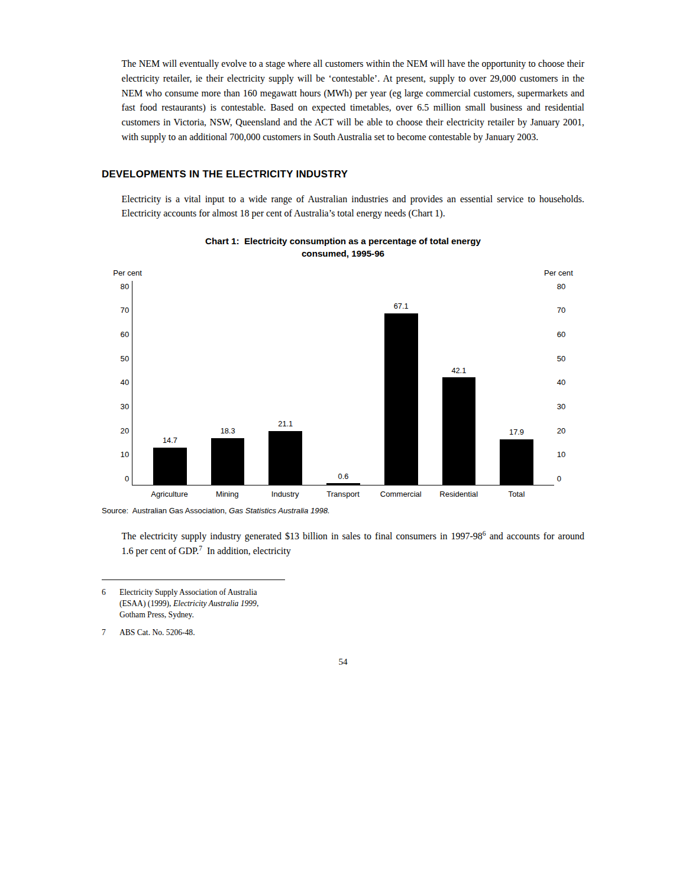The NEM will eventually evolve to a stage where all customers within the NEM will have the opportunity to choose their electricity retailer, ie their electricity supply will be ‘contestable’. At present, supply to over 29,000 customers in the NEM who consume more than 160 megawatt hours (MWh) per year (eg large commercial customers, supermarkets and fast food restaurants) is contestable. Based on expected timetables, over 6.5 million small business and residential customers in Victoria, NSW, Queensland and the ACT will be able to choose their electricity retailer by January 2001, with supply to an additional 700,000 customers in South Australia set to become contestable by January 2003.
DEVELOPMENTS IN THE ELECTRICITY INDUSTRY
Electricity is a vital input to a wide range of Australian industries and provides an essential service to households. Electricity accounts for almost 18 per cent of Australia’s total energy needs (Chart 1).
Chart 1: Electricity consumption as a percentage of total energy
consumed, 1995-96
Per cent Per cent
| 80 70 60 50 40 30 20 10 0 | 14.7 18.3 21.1 0.6 67.1 42.1 17.9 Agriculture Mining Industry Transport Commercial Residential Total | 80 70 60 50 40 30 20 10 0 |
Source: Australian Gas Association, Gas Statistics Australia 1998.
The electricity supply industry generated $13 billion in sales to final consumers in 1997-986 and accounts for around 1.6 per cent of GDP.7 In addition, electricity
6 Electricity Supply Association of Australia (ESAA) (1999), Electricity Australia 1999, Gotham Press, Sydney.
7 ABS Cat. No. 5206-48.
54